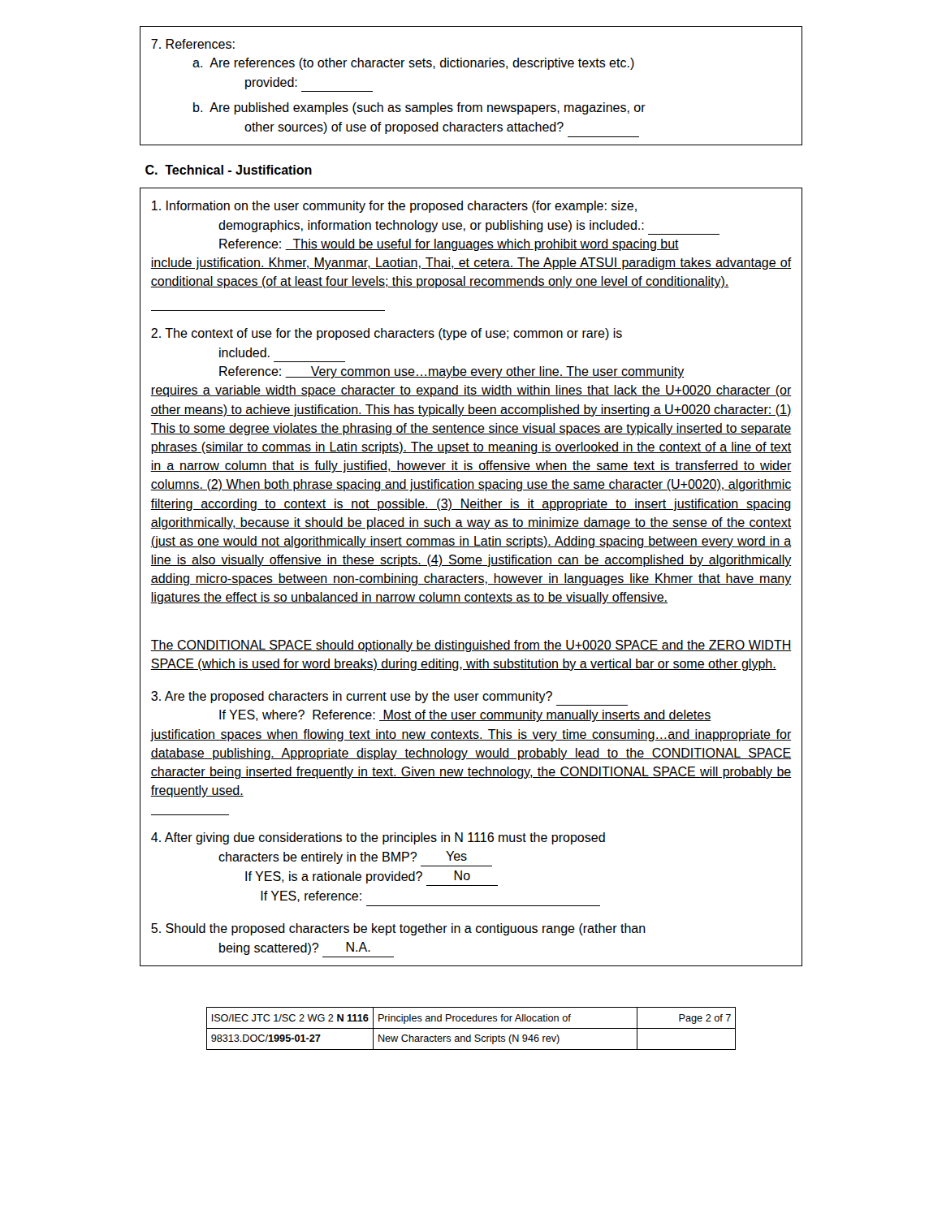7. References:
a. Are references (to other character sets, dictionaries, descriptive texts etc.)
provided:
b. Are published examples (such as samples from newspapers, magazines, or
other sources) of use of proposed characters attached?
C. Technical - Justification
1. Information on the user community for the proposed characters (for example: size,
demographics, information technology use, or publishing use) is included.:
Reference: This would be useful for languages which prohibit word spacing but
include justification. Khmer, Myanmar, Laotian, Thai, et cetera. The Apple ATSUI paradigm takes advantage of conditional spaces (of at least four levels; this proposal recommends only one level of conditionality).
2. The context of use for the proposed characters (type of use; common or rare) is
included.
Reference: Very common use…maybe every other line. The user community
requires a variable width space character to expand its width within lines that lack the U+0020 character (or other means) to achieve justification. This has typically been accomplished by inserting a U+0020 character: (1) This to some degree violates the phrasing of the sentence since visual spaces are typically inserted to separate phrases (similar to commas in Latin scripts). The upset to meaning is overlooked in the context of a line of text in a narrow column that is fully justified, however it is offensive when the same text is transferred to wider columns. (2) When both phrase spacing and justification spacing use the same character (U+0020), algorithmic filtering according to context is not possible. (3) Neither is it appropriate to insert justification spacing algorithmically, because it should be placed in such a way as to minimize damage to the sense of the context (just as one would not algorithmically insert commas in Latin scripts). Adding spacing between every word in a line is also visually offensive in these scripts. (4) Some justification can be accomplished by algorithmically adding micro-spaces between non-combining characters, however in languages like Khmer that have many ligatures the effect is so unbalanced in narrow column contexts as to be visually offensive.
The CONDITIONAL SPACE should optionally be distinguished from the U+0020 SPACE and the ZERO WIDTH SPACE (which is used for word breaks) during editing, with substitution by a vertical bar or some other glyph.
3. Are the proposed characters in current use by the user community?
If YES, where? Reference: Most of the user community manually inserts and deletes
justification spaces when flowing text into new contexts. This is very time consuming…and inappropriate for database publishing. Appropriate display technology would probably lead to the CONDITIONAL SPACE character being inserted frequently in text. Given new technology, the CONDITIONAL SPACE will probably be frequently used.
4. After giving due considerations to the principles in N 1116 must the proposed
characters be entirely in the BMP? Yes
If YES, is a rationale provided? No
If YES, reference:
5. Should the proposed characters be kept together in a contiguous range (rather than
being scattered)? N.A.
| ISO/IEC JTC 1/SC 2 WG 2 N 1116 | Principles and Procedures for Allocation of | Page 2 of 7 |
| 98313.DOC/ 1995-01-27 | New Characters and Scripts (N 946 rev) | |